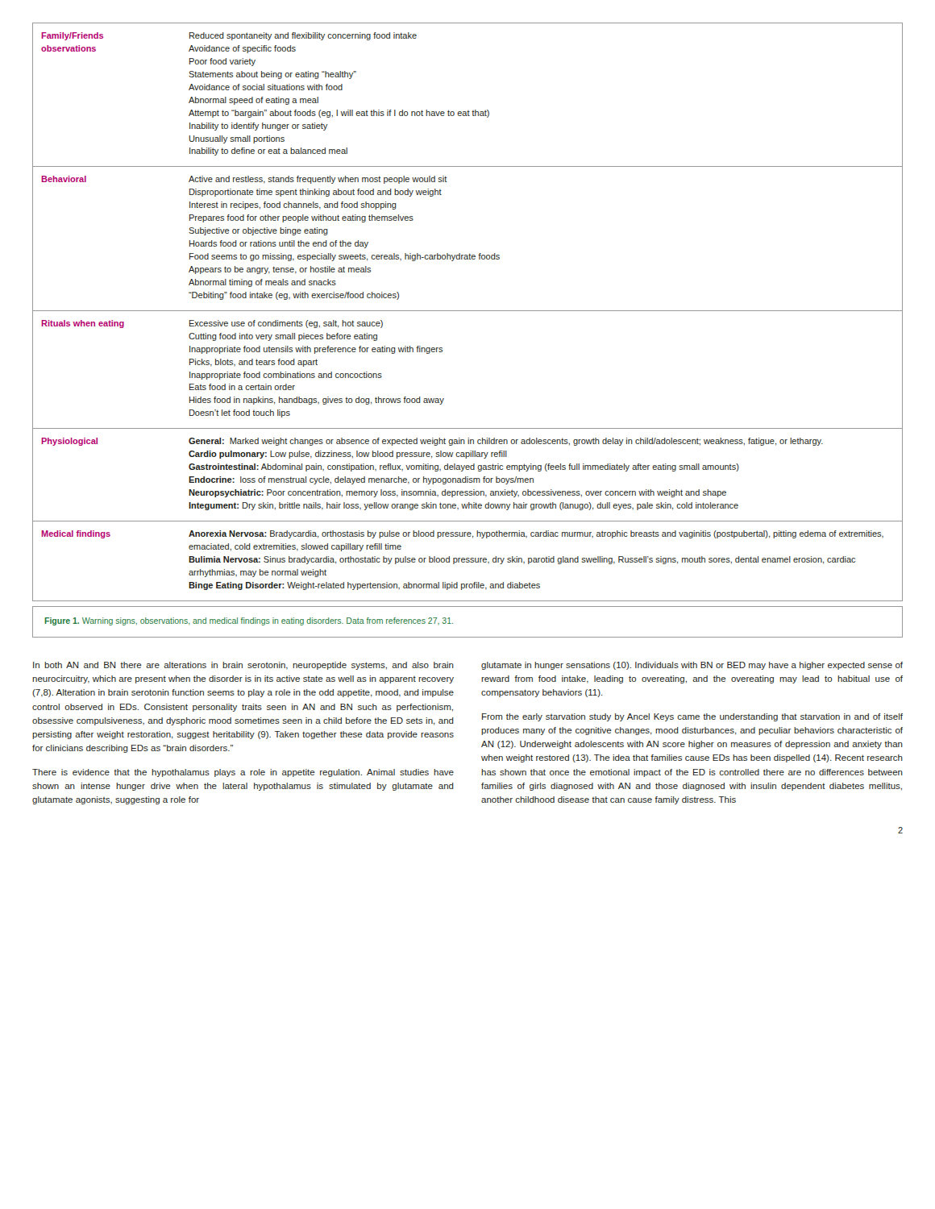| Family/Friends observations | Reduced spontaneity and flexibility concerning food intake Avoidance of specific foods Poor food variety Statements about being or eating “healthy” Avoidance of social situations with food Abnormal speed of eating a meal Attempt to “bargain” about foods (eg, I will eat this if I do not have to eat that) Inability to identify hunger or satiety Unusually small portions Inability to define or eat a balanced meal |
| Behavioral | Active and restless, stands frequently when most people would sit Disproportionate time spent thinking about food and body weight Interest in recipes, food channels, and food shopping Prepares food for other people without eating themselves Subjective or objective binge eating Hoards food or rations until the end of the day Food seems to go missing, especially sweets, cereals, high-carbohydrate foods Appears to be angry, tense, or hostile at meals Abnormal timing of meals and snacks “Debiting” food intake (eg, with exercise/food choices) |
| Rituals when eating | Excessive use of condiments (eg, salt, hot sauce) Cutting food into very small pieces before eating Inappropriate food utensils with preference for eating with fingers Picks, blots, and tears food apart Inappropriate food combinations and concoctions Eats food in a certain order Hides food in napkins, handbags, gives to dog, throws food away Doesn’t let food touch lips |
| Physiological | General: Marked weight changes or absence of expected weight gain in children or adolescents, growth delay in child/adolescent; weakness, fatigue, or lethargy. Cardio pulmonary: Low pulse, dizziness, low blood pressure, slow capillary refill Gastrointestinal: Abdominal pain, constipation, reflux, vomiting, delayed gastric emptying (feels full immediately after eating small amounts) Endocrine: loss of menstrual cycle, delayed menarche, or hypogonadism for boys/men Neuropsychiatric: Poor concentration, memory loss, insomnia, depression, anxiety, obcessiveness, over concern with weight and shape Integument: Dry skin, brittle nails, hair loss, yellow orange skin tone, white downy hair growth (lanugo), dull eyes, pale skin, cold intolerance |
| Medical findings | Anorexia Nervosa: Bradycardia, orthostasis by pulse or blood pressure, hypothermia, cardiac murmur, atrophic breasts and vaginitis (postpubertal), pitting edema of extremities, emaciated, cold extremities, slowed capillary refill time Bulimia Nervosa: Sinus bradycardia, orthostatic by pulse or blood pressure, dry skin, parotid gland swelling, Russell’s signs, mouth sores, dental enamel erosion, cardiac arrhythmias, may be normal weight Binge Eating Disorder: Weight-related hypertension, abnormal lipid profile, and diabetes |
Figure 1. Warning signs, observations, and medical findings in eating disorders. Data from references 27, 31.
In both AN and BN there are alterations in brain serotonin, neuropeptide systems, and also brain neurocircuitry, which are present when the disorder is in its active state as well as in apparent recovery (7,8). Alteration in brain serotonin function seems to play a role in the odd appetite, mood, and impulse control observed in EDs. Consistent personality traits seen in AN and BN such as perfectionism, obsessive compulsiveness, and dysphoric mood sometimes seen in a child before the ED sets in, and persisting after weight restoration, suggest heritability (9). Taken together these data provide reasons for clinicians describing EDs as “brain disorders.”
There is evidence that the hypothalamus plays a role in appetite regulation. Animal studies have shown an intense hunger drive when the lateral hypothalamus is stimulated by glutamate and glutamate agonists, suggesting a role for
glutamate in hunger sensations (10). Individuals with BN or BED may have a higher expected sense of reward from food intake, leading to overeating, and the overeating may lead to habitual use of compensatory behaviors (11).
From the early starvation study by Ancel Keys came the understanding that starvation in and of itself produces many of the cognitive changes, mood disturbances, and peculiar behaviors characteristic of AN (12). Underweight adolescents with AN score higher on measures of depression and anxiety than when weight restored (13). The idea that families cause EDs has been dispelled (14). Recent research has shown that once the emotional impact of the ED is controlled there are no differences between families of girls diagnosed with AN and those diagnosed with insulin dependent diabetes mellitus, another childhood disease that can cause family distress. This
2